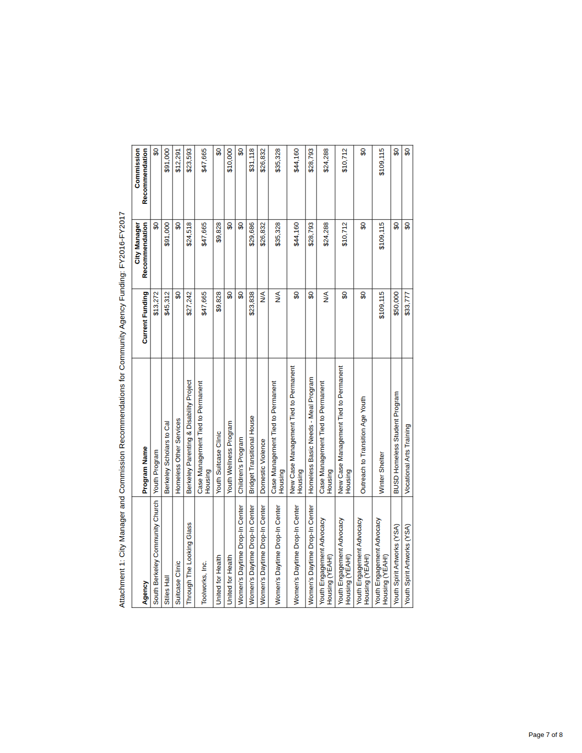Attachment 1: City Manager and Commission Recommendations for Community Agency Funding: FY2016-FY2017
| Agency | Program Name | Current Funding | City Manager Recommendation | Commission Recommendation |
| --- | --- | --- | --- | --- |
| South Berkeley Community Church | Youth Program | $13,272 | $0 | $0 |
| Stiles Hall | Berkeley Scholars to Cal | $45,312 | $91,000 | $91,000 |
| Suitcase Clinic | Homeless Other Services | $0 | $0 | $12,291 |
| Through The Looking Glass | Berkeley Parenting & Disability Project | $27,242 | $24,518 | $23,593 |
| Toolworks, Inc. | Case Management Tied to Permanent Housing | $47,665 | $47,665 | $47,665 |
| United for Health | Youth Suitcase Clinic | $9,828 | $9,828 | $0 |
| United for Health | Youth Wellness Program | $0 | $0 | $10,000 |
| Women's Daytime Drop-In Center | Children's Program | $0 | $0 | $0 |
| Women's Daytime Drop-In Center | Bridget Transitional House | $23,838 | $29,686 | $31,118 |
| Women's Daytime Drop-In Center | Domestic Violence | N/A | $26,832 | $26,832 |
| Women's Daytime Drop-In Center | Case Management Tied to Permanent Housing | N/A | $35,328 | $35,328 |
| Women's Daytime Drop-In Center | New Case Management Tied to Permanent Housing | $0 | $44,160 | $44,160 |
| Women's Daytime Drop-In Center | Homeless Basic Needs - Meal Program | $0 | $28,793 | $28,793 |
| Youth Engagement Advocacy Housing (YEAH!) | Case Management Tied to Permanent Housing | N/A | $24,288 | $24,288 |
| Youth Engagement Advocacy Housing (YEAH!) | New Case Management Tied to Permanent Housing | $0 | $10,712 | $10,712 |
| Youth Engagement Advocacy Housing (YEAH!) | Outreach to Transition Age Youth | $0 | $0 | $0 |
| Youth Engagement Advocacy Housing (YEAH!) | Winter Shelter | $109,115 | $109,115 | $109,115 |
| Youth Spirit Artworks (YSA) | BUSD Homeless Student Program | $50,000 | $0 | $0 |
| Youth Spirit Artworks (YSA) | Vocational Arts Training | $33,777 | $0 | $0 |
Page 7 of 8